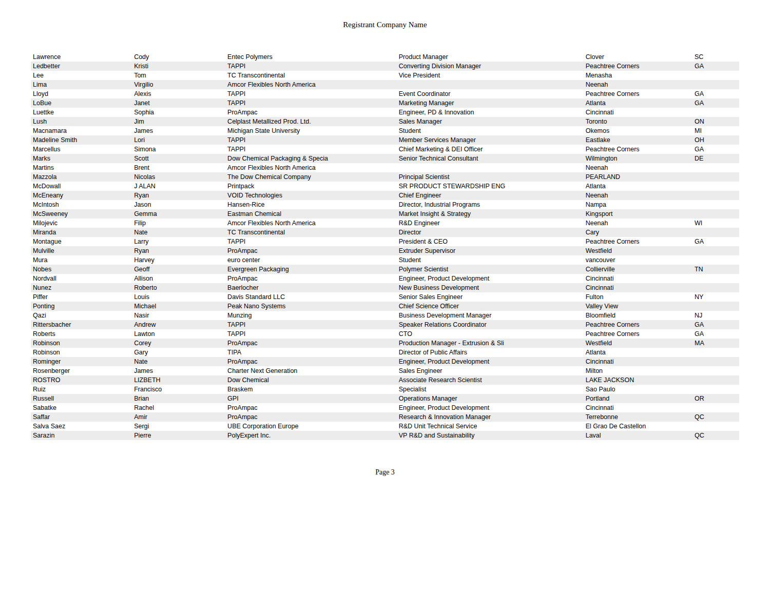Registrant Company Name
| Lawrence | Cody | Entec Polymers | Product Manager | Clover | SC |
| Ledbetter | Kristi | TAPPI | Converting Division Manager | Peachtree Corners | GA |
| Lee | Tom | TC Transcontinental | Vice President | Menasha | |
| Lima | Virgilio | Amcor Flexibles North America | | Neenah | |
| Lloyd | Alexis | TAPPI | Event Coordinator | Peachtree Corners | GA |
| LoBue | Janet | TAPPI | Marketing Manager | Atlanta | GA |
| Luettke | Sophia | ProAmpac | Engineer, PD & Innovation | Cincinnati | |
| Lush | Jim | Celplast Metallized Prod. Ltd. | Sales Manager | Toronto | ON |
| Macnamara | James | Michigan State University | Student | Okemos | MI |
| Madeline Smith | Lori | TAPPI | Member Services Manager | Eastlake | OH |
| Marcellus | Simona | TAPPI | Chief Marketing & DEI Officer | Peachtree Corners | GA |
| Marks | Scott | Dow Chemical Packaging & Specia | Senior Technical Consultant | Wilmington | DE |
| Martins | Brent | Amcor Flexibles North America | | Neenah | |
| Mazzola | Nicolas | The Dow Chemical Company | Principal Scientist | PEARLAND | |
| McDowall | J ALAN | Printpack | SR PRODUCT STEWARDSHIP ENG | Atlanta | |
| McEneany | Ryan | VOID Technologies | Chief Engineer | Neenah | |
| McIntosh | Jason | Hansen-Rice | Director, Industrial Programs | Nampa | |
| McSweeney | Gemma | Eastman Chemical | Market Insight & Strategy | Kingsport | |
| Milojevic | Filip | Amcor Flexibles North America | R&D Engineer | Neenah | WI |
| Miranda | Nate | TC Transcontinental | Director | Cary | |
| Montague | Larry | TAPPI | President & CEO | Peachtree Corners | GA |
| Mulville | Ryan | ProAmpac | Extruder Supervisor | Westfield | |
| Mura | Harvey | euro center | Student | vancouver | |
| Nobes | Geoff | Evergreen Packaging | Polymer Scientist | Collierville | TN |
| Nordvall | Allison | ProAmpac | Engineer, Product Development | Cincinnati | |
| Nunez | Roberto | Baerlocher | New Business Development | Cincinnati | |
| Piffer | Louis | Davis Standard LLC | Senior Sales Engineer | Fulton | NY |
| Ponting | Michael | Peak Nano Systems | Chief Science Officer | Valley View | |
| Qazi | Nasir | Munzing | Business Development Manager | Bloomfield | NJ |
| Rittersbacher | Andrew | TAPPI | Speaker Relations Coordinator | Peachtree Corners | GA |
| Roberts | Lawton | TAPPI | CTO | Peachtree Corners | GA |
| Robinson | Corey | ProAmpac | Production Manager - Extrusion & Sli | Westfield | MA |
| Robinson | Gary | TIPA | Director of Public Affairs | Atlanta | |
| Rominger | Nate | ProAmpac | Engineer, Product Development | Cincinnati | |
| Rosenberger | James | Charter Next Generation | Sales Engineer | Milton | |
| ROSTRO | LIZBETH | Dow Chemical | Associate Research Scientist | LAKE JACKSON | |
| Ruiz | Francisco | Braskem | Specialist | Sao Paulo | |
| Russell | Brian | GPI | Operations Manager | Portland | OR |
| Sabatke | Rachel | ProAmpac | Engineer, Product Development | Cincinnati | |
| Saffar | Amir | ProAmpac | Research & Innovation Manager | Terrebonne | QC |
| Salva Saez | Sergi | UBE Corporation Europe | R&D Unit Technical Service | El Grao De Castellon | |
| Sarazin | Pierre | PolyExpert Inc. | VP R&D and Sustainability | Laval | QC |
Page 3